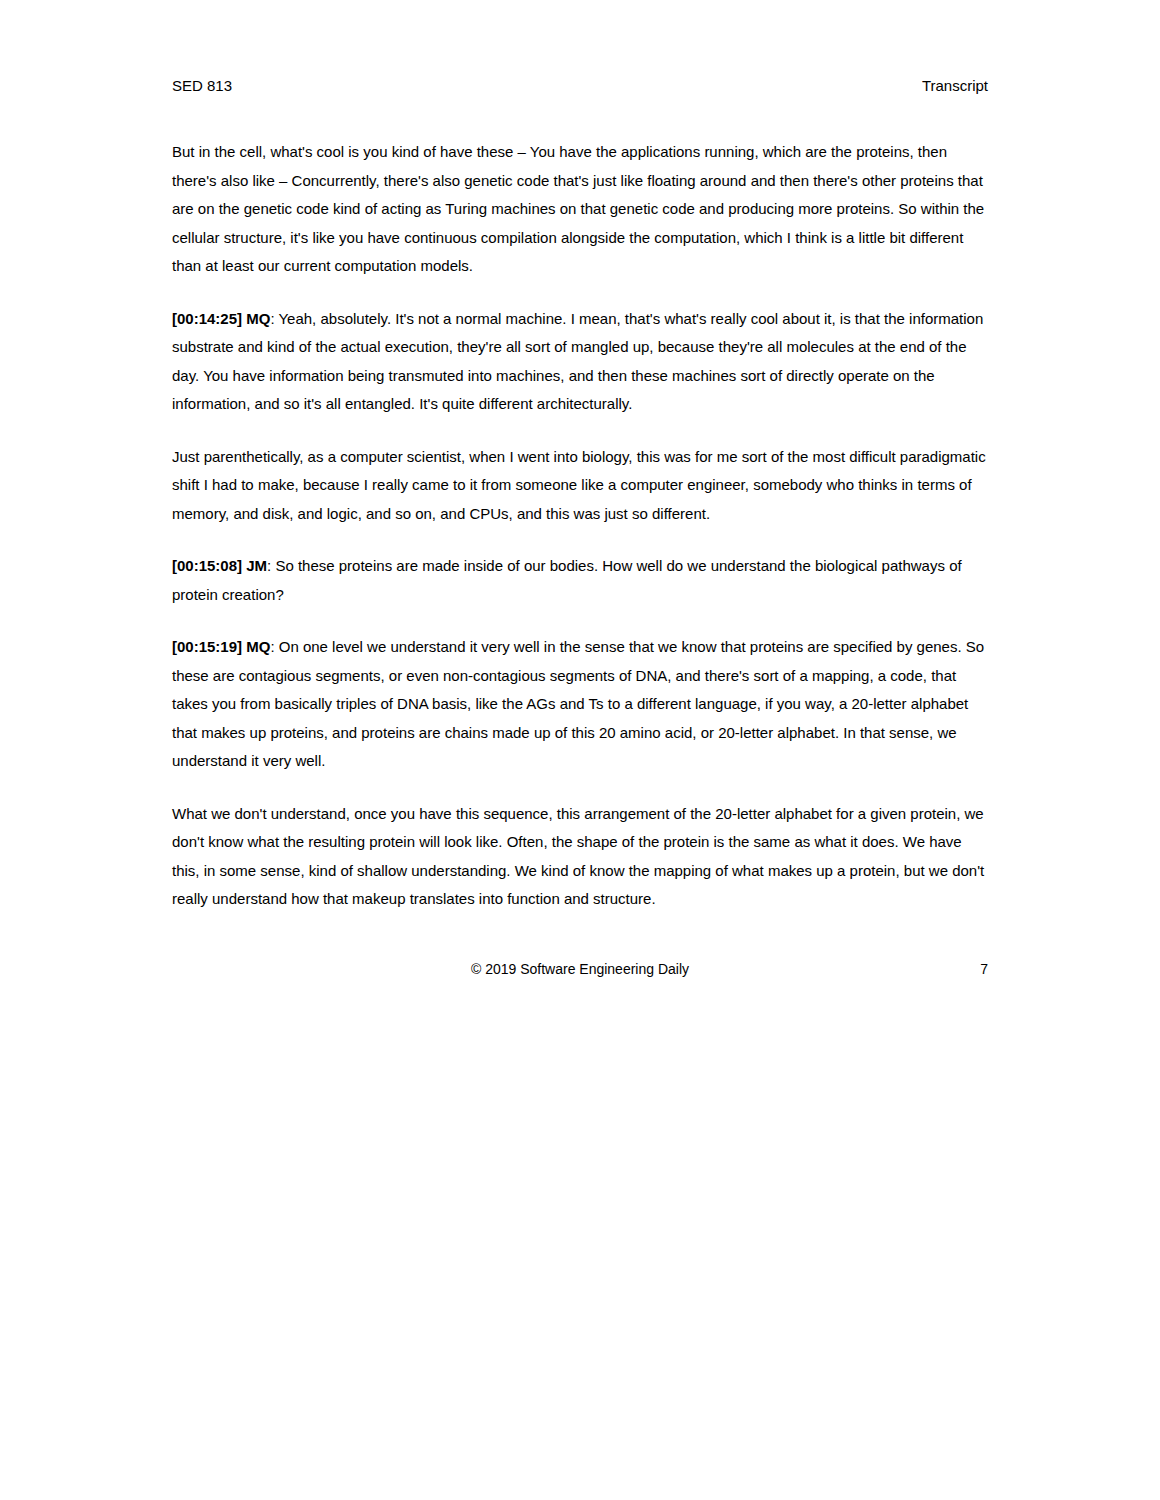SED 813 Transcript
But in the cell, what's cool is you kind of have these – You have the applications running, which are the proteins, then there's also like – Concurrently, there's also genetic code that's just like floating around and then there's other proteins that are on the genetic code kind of acting as Turing machines on that genetic code and producing more proteins. So within the cellular structure, it's like you have continuous compilation alongside the computation, which I think is a little bit different than at least our current computation models.
[00:14:25] MQ: Yeah, absolutely. It's not a normal machine. I mean, that's what's really cool about it, is that the information substrate and kind of the actual execution, they're all sort of mangled up, because they're all molecules at the end of the day. You have information being transmuted into machines, and then these machines sort of directly operate on the information, and so it's all entangled. It's quite different architecturally.
Just parenthetically, as a computer scientist, when I went into biology, this was for me sort of the most difficult paradigmatic shift I had to make, because I really came to it from someone like a computer engineer, somebody who thinks in terms of memory, and disk, and logic, and so on, and CPUs, and this was just so different.
[00:15:08] JM: So these proteins are made inside of our bodies. How well do we understand the biological pathways of protein creation?
[00:15:19] MQ: On one level we understand it very well in the sense that we know that proteins are specified by genes. So these are contagious segments, or even non-contagious segments of DNA, and there's sort of a mapping, a code, that takes you from basically triples of DNA basis, like the AGs and Ts to a different language, if you way, a 20-letter alphabet that makes up proteins, and proteins are chains made up of this 20 amino acid, or 20-letter alphabet. In that sense, we understand it very well.
What we don't understand, once you have this sequence, this arrangement of the 20-letter alphabet for a given protein, we don't know what the resulting protein will look like. Often, the shape of the protein is the same as what it does. We have this, in some sense, kind of shallow understanding. We kind of know the mapping of what makes up a protein, but we don't really understand how that makeup translates into function and structure.
© 2019 Software Engineering Daily 7